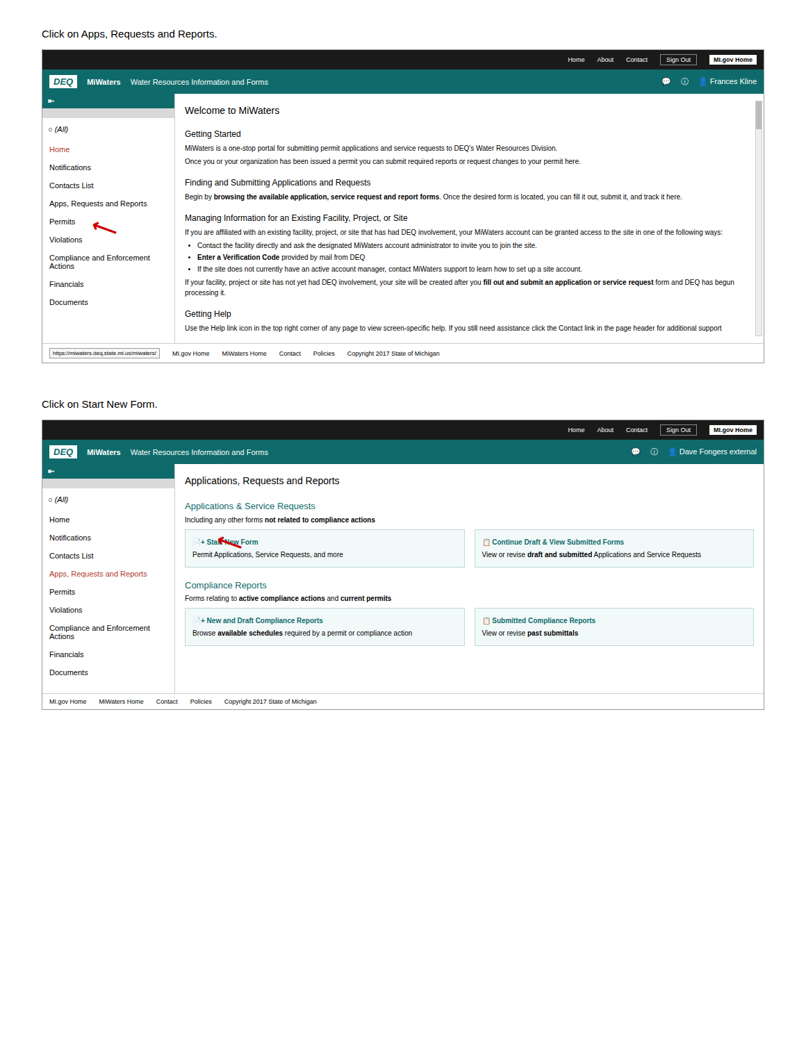Click on Apps, Requests and Reports.
Home About Contact Sign Out MI.gov Home
DEQ MiWaters Water Resources Information and Forms 💬ⓘ👤 Frances Kline
⇤
○ (All)
Home
Notifications
Contacts List
Apps, Requests and Reports
Permits
Violations
Compliance and Enforcement Actions
Financials
Documents
Welcome to MiWaters
Getting Started
MiWaters is a one-stop portal for submitting permit applications and service requests to DEQ's Water Resources Division.
Once you or your organization has been issued a permit you can submit required reports or request changes to your permit here.
Finding and Submitting Applications and Requests
Begin by browsing the available application, service request and report forms. Once the desired form is located, you can fill it out, submit it, and track it here.
Managing Information for an Existing Facility, Project, or Site
If you are affiliated with an existing facility, project, or site that has had DEQ involvement, your MiWaters account can be granted access to the site in one of the following ways:
Contact the facility directly and ask the designated MiWaters account administrator to invite you to join the site.
Enter a Verification Code provided by mail from DEQ
If the site does not currently have an active account manager, contact MiWaters support to learn how to set up a site account.
If your facility, project or site has not yet had DEQ involvement, your site will be created after you fill out and submit an application or service request form and DEQ has begun processing it.
Getting Help
Use the Help link icon in the top right corner of any page to view screen-specific help. If you still need assistance click the Contact link in the page header for additional support
⟶
https://miwaters.deq.state.mi.us/miwaters/ MI.gov Home MiWaters Home Contact Policies Copyright 2017 State of Michigan
Click on Start New Form.
Home About Contact Sign Out MI.gov Home
DEQ MiWaters Water Resources Information and Forms 💬ⓘ👤 Dave Fongers external
⇤
○ (All)
Home
Notifications
Contacts List
Apps, Requests and Reports
Permits
Violations
Compliance and Enforcement Actions
Financials
Documents
Applications, Requests and Reports
Applications & Service Requests
Including any other forms not related to compliance actions
📄+ Start New Form
Permit Applications, Service Requests, and more
📋 Continue Draft & View Submitted Forms
View or revise draft and submitted Applications and Service Requests
Compliance Reports
Forms relating to active compliance actions and current permits
📄+ New and Draft Compliance Reports
Browse available schedules required by a permit or compliance action
📋 Submitted Compliance Reports
View or revise past submittals
⟶
MI.gov Home MiWaters Home Contact Policies Copyright 2017 State of Michigan